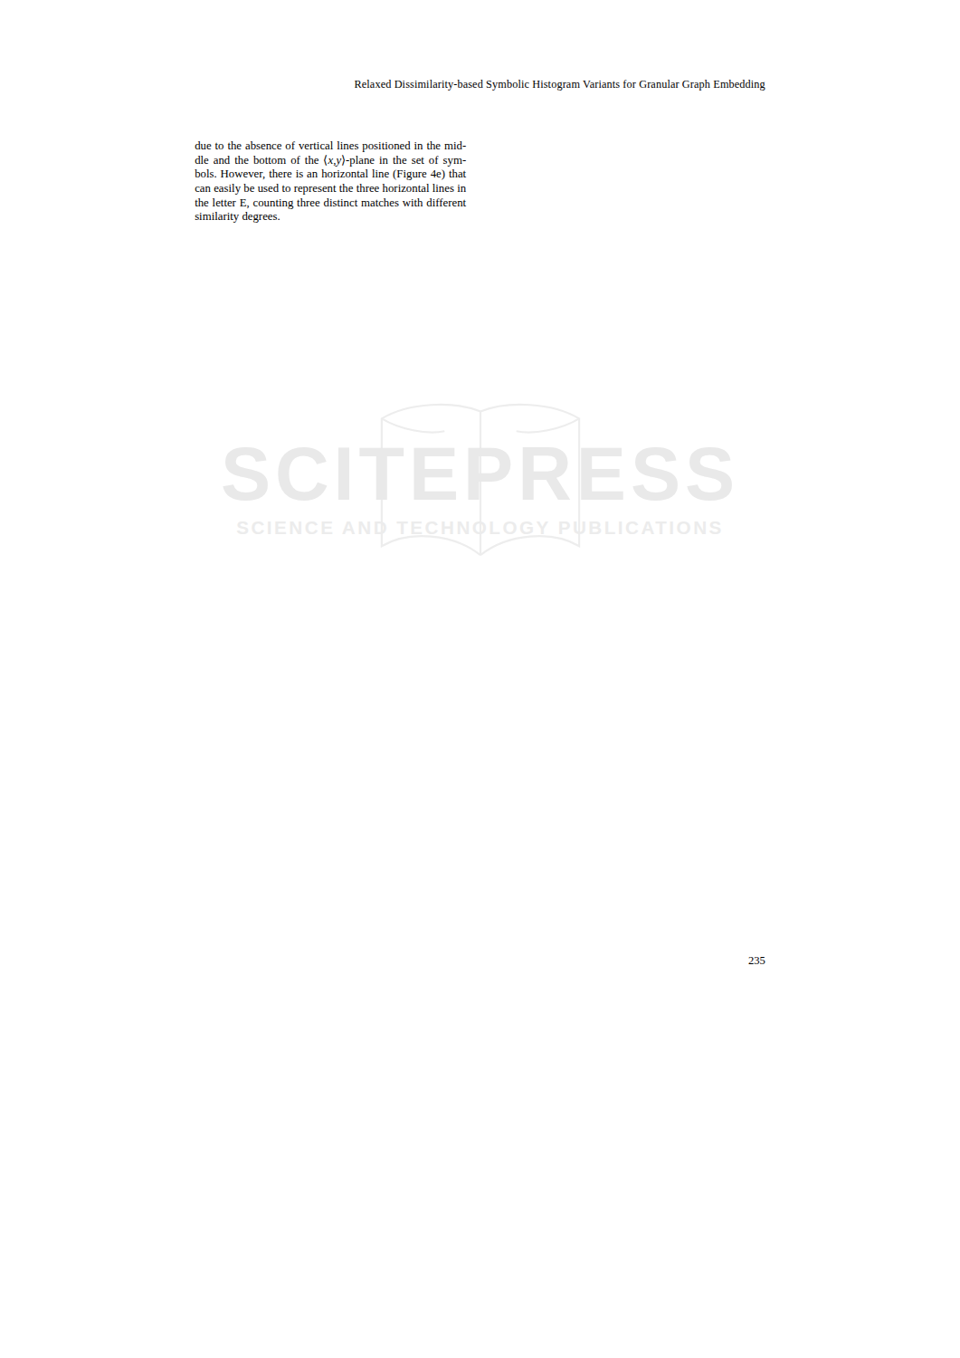SCITEPRESS
SCIENCE AND TECHNOLOGY PUBLICATIONS
Relaxed Dissimilarity-based Symbolic Histogram Variants for Granular Graph Embedding
due to the absence of vertical lines positioned in the middle and the bottom of the ⟨x,y⟩-plane in the set of symbols. However, there is an horizontal line (Figure 4e) that can easily be used to represent the three horizontal lines in the letter E, counting three distinct matches with different similarity degrees.
235